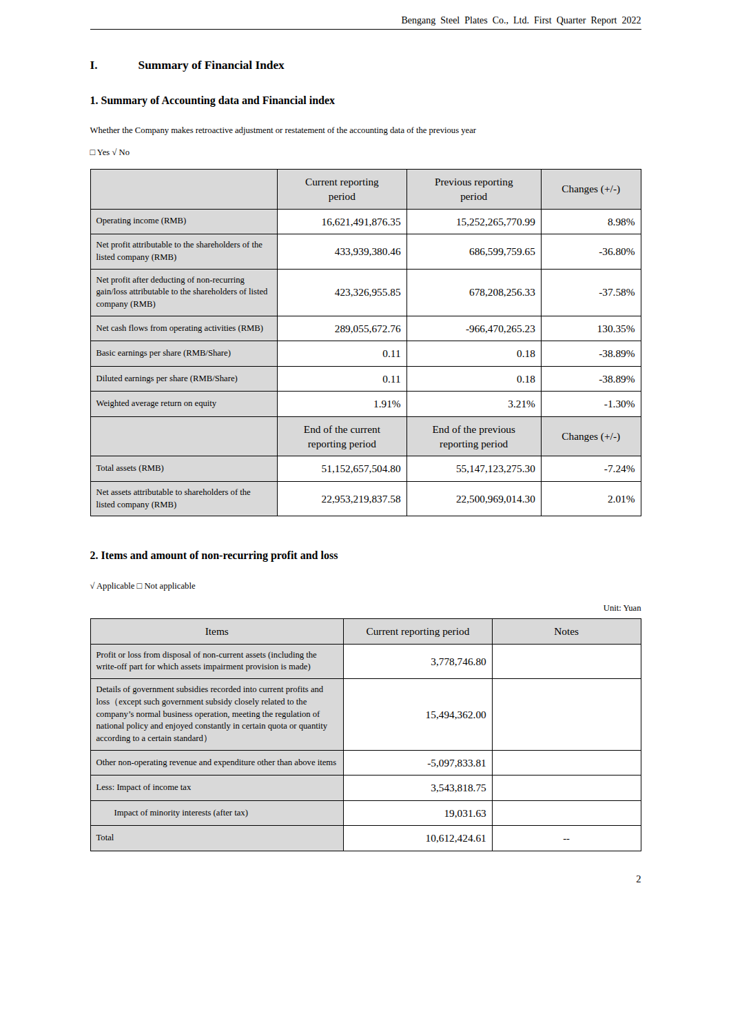Bengang Steel Plates Co., Ltd. First Quarter Report 2022
I. Summary of Financial Index
1. Summary of Accounting data and Financial index
Whether the Company makes retroactive adjustment or restatement of the accounting data of the previous year
□ Yes √ No
| | Current reporting period | Previous reporting period | Changes (+/-) |
| --- | --- | --- | --- |
| Operating income (RMB) | 16,621,491,876.35 | 15,252,265,770.99 | 8.98% |
| Net profit attributable to the shareholders of the listed company (RMB) | 433,939,380.46 | 686,599,759.65 | -36.80% |
| Net profit after deducting of non-recurring gain/loss attributable to the shareholders of listed company (RMB) | 423,326,955.85 | 678,208,256.33 | -37.58% |
| Net cash flows from operating activities (RMB) | 289,055,672.76 | -966,470,265.23 | 130.35% |
| Basic earnings per share (RMB/Share) | 0.11 | 0.18 | -38.89% |
| Diluted earnings per share (RMB/Share) | 0.11 | 0.18 | -38.89% |
| Weighted average return on equity | 1.91% | 3.21% | -1.30% |
| | End of the current reporting period | End of the previous reporting period | Changes (+/-) |
| Total assets (RMB) | 51,152,657,504.80 | 55,147,123,275.30 | -7.24% |
| Net assets attributable to shareholders of the listed company (RMB) | 22,953,219,837.58 | 22,500,969,014.30 | 2.01% |
2. Items and amount of non-recurring profit and loss
√ Applicable □ Not applicable
Unit: Yuan
| Items | Current reporting period | Notes |
| --- | --- | --- |
| Profit or loss from disposal of non-current assets (including the write-off part for which assets impairment provision is made) | 3,778,746.80 | |
| Details of government subsidies recorded into current profits and loss（except such government subsidy closely related to the company’s normal business operation, meeting the regulation of national policy and enjoyed constantly in certain quota or quantity according to a certain standard） | 15,494,362.00 | |
| Other non-operating revenue and expenditure other than above items | -5,097,833.81 | |
| Less: Impact of income tax | 3,543,818.75 | |
| Impact of minority interests (after tax) | 19,031.63 | |
| Total | 10,612,424.61 | -- |
2